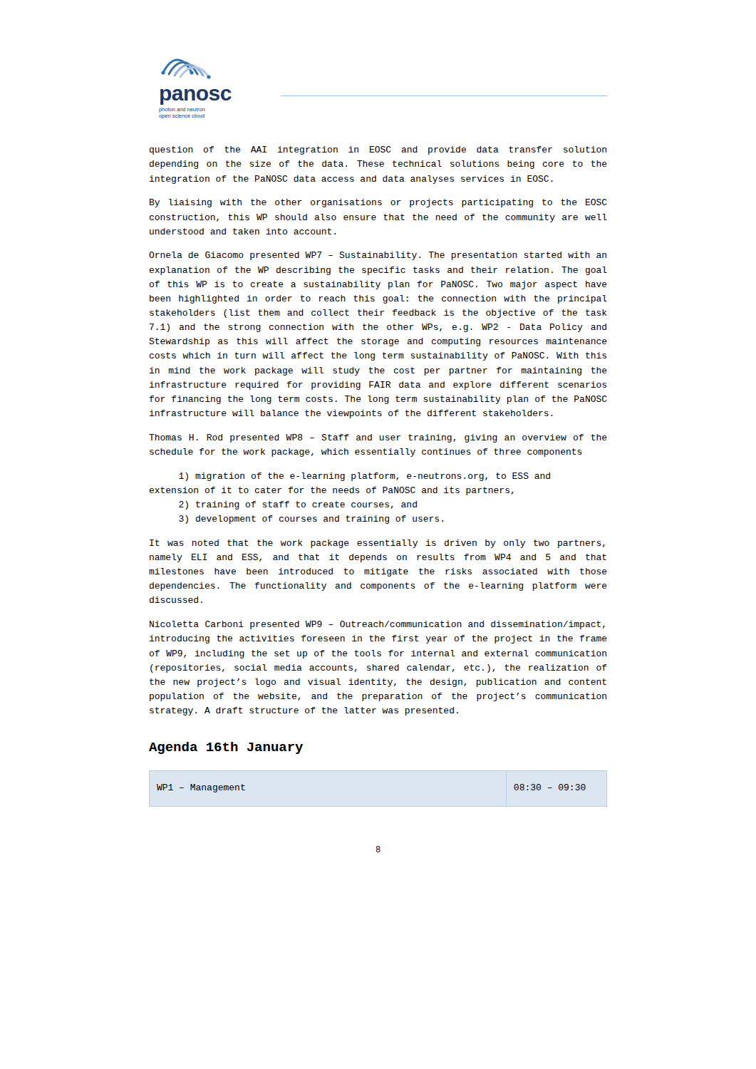panosc
photon and neutron
open science cloud
question of the AAI integration in EOSC and provide data transfer solution depending on the size of the data. These technical solutions being core to the integration of the PaNOSC data access and data analyses services in EOSC.
By liaising with the other organisations or projects participating to the EOSC construction, this WP should also ensure that the need of the community are well understood and taken into account.
Ornela de Giacomo presented WP7 – Sustainability. The presentation started with an explanation of the WP describing the specific tasks and their relation. The goal of this WP is to create a sustainability plan for PaNOSC. Two major aspect have been highlighted in order to reach this goal: the connection with the principal stakeholders (list them and collect their feedback is the objective of the task 7.1) and the strong connection with the other WPs, e.g. WP2 - Data Policy and Stewardship as this will affect the storage and computing resources maintenance costs which in turn will affect the long term sustainability of PaNOSC. With this in mind the work package will study the cost per partner for maintaining the infrastructure required for providing FAIR data and explore different scenarios for financing the long term costs. The long term sustainability plan of the PaNOSC infrastructure will balance the viewpoints of the different stakeholders.
Thomas H. Rod presented WP8 – Staff and user training, giving an overview of the schedule for the work package, which essentially continues of three components
1) migration of the e-learning platform, e-neutrons.org, to ESS and
extension of it to cater for the needs of PaNOSC and its partners,
2) training of staff to create courses, and
3) development of courses and training of users.
It was noted that the work package essentially is driven by only two partners, namely ELI and ESS, and that it depends on results from WP4 and 5 and that milestones have been introduced to mitigate the risks associated with those dependencies. The functionality and components of the e-learning platform were discussed.
Nicoletta Carboni presented WP9 – Outreach/communication and dissemination/impact, introducing the activities foreseen in the first year of the project in the frame of WP9, including the set up of the tools for internal and external communication (repositories, social media accounts, shared calendar, etc.), the realization of the new project’s logo and visual identity, the design, publication and content population of the website, and the preparation of the project’s communication strategy. A draft structure of the latter was presented.
Agenda 16th January
| WP1 – Management | 08:30 – 09:30 |
8